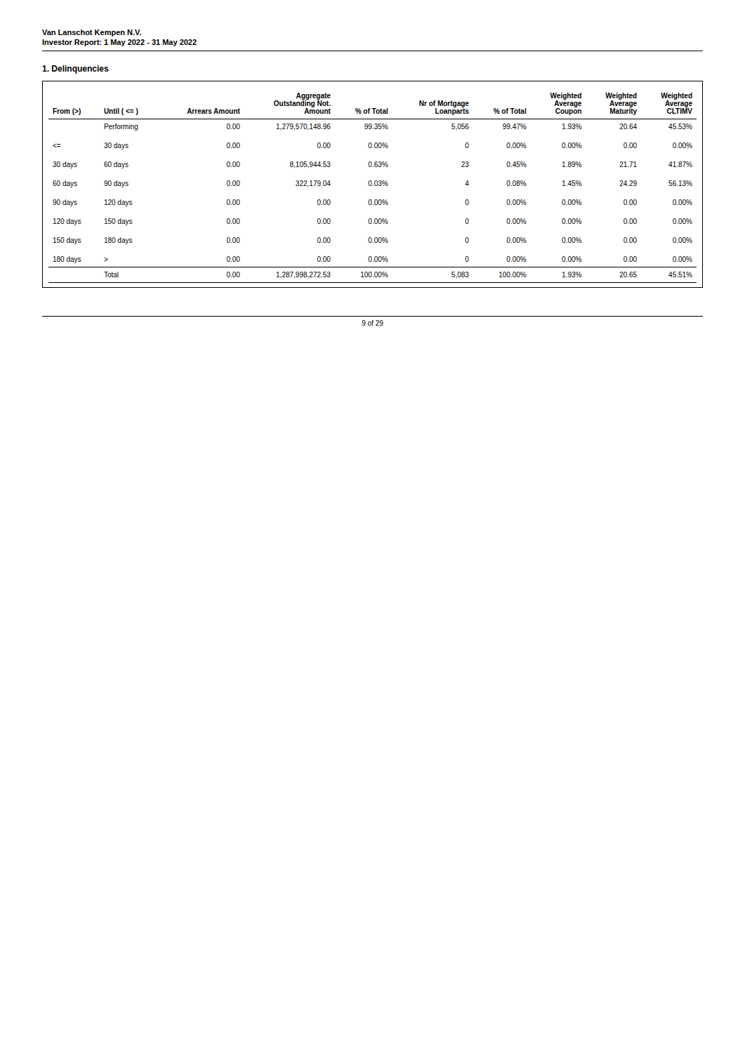Van Lanschot Kempen N.V.
Investor Report: 1 May 2022 - 31 May 2022
1. Delinquencies
| From (>) | Until ( <= ) | Arrears Amount | Aggregate Outstanding Not. Amount | % of Total | Nr of Mortgage Loanparts | % of Total | Weighted Average Coupon | Weighted Average Maturity | Weighted Average CLTIMV |
| --- | --- | --- | --- | --- | --- | --- | --- | --- | --- |
| | Performing | 0.00 | 1,279,570,148.96 | 99.35% | 5,056 | 99.47% | 1.93% | 20.64 | 45.53% |
| <= | 30 days | 0.00 | 0.00 | 0.00% | 0 | 0.00% | 0.00% | 0.00 | 0.00% |
| 30 days | 60 days | 0.00 | 8,105,944.53 | 0.63% | 23 | 0.45% | 1.89% | 21.71 | 41.87% |
| 60 days | 90 days | 0.00 | 322,179.04 | 0.03% | 4 | 0.08% | 1.45% | 24.29 | 56.13% |
| 90 days | 120 days | 0.00 | 0.00 | 0.00% | 0 | 0.00% | 0.00% | 0.00 | 0.00% |
| 120 days | 150 days | 0.00 | 0.00 | 0.00% | 0 | 0.00% | 0.00% | 0.00 | 0.00% |
| 150 days | 180 days | 0.00 | 0.00 | 0.00% | 0 | 0.00% | 0.00% | 0.00 | 0.00% |
| 180 days | > | 0.00 | 0.00 | 0.00% | 0 | 0.00% | 0.00% | 0.00 | 0.00% |
| | Total | 0.00 | 1,287,998,272.53 | 100.00% | 5,083 | 100.00% | 1.93% | 20.65 | 45.51% |
9 of 29